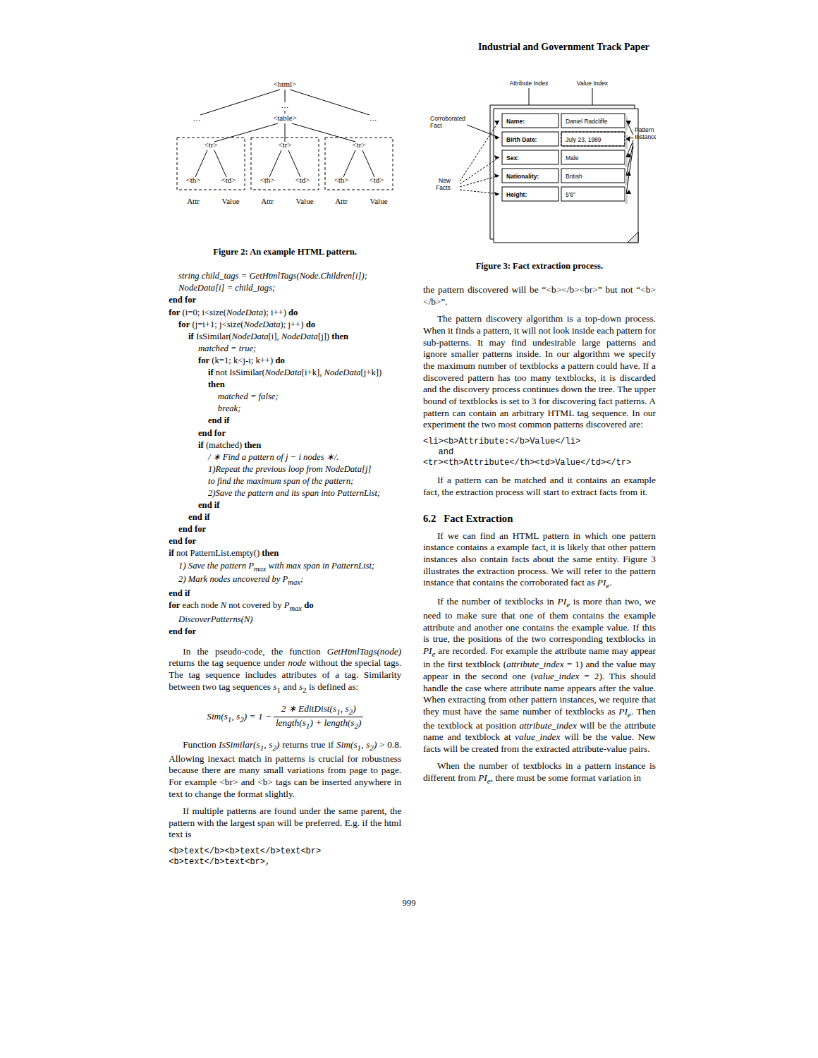Industrial and Government Track Paper
<html> … … <table> … <tr> <tr> <tr> <th> <td> <th> <td> <th> <td> Attr Value Attr Value Attr Value
Figure 2: An example HTML pattern.
string child_tags = GetHtmlTags(Node.Children[i]);
NodeData[i] = child_tags;
end for
for (i=0; i<size(NodeData); i++) do
for (j=i+1; j<size(NodeData); j++) do
if IsSimilar(NodeData[i], NodeData[j]) then
matched = true;
for (k=1; k<j-i; k++) do
if not IsSimilar(NodeData[i+k], NodeData[j+k])
then
matched = false;
break;
end if
end for
if (matched) then
/ ∗ Find a pattern of j − i nodes ∗/.
1)Repeat the previous loop from NodeData[j]
to find the maximum span of the pattern;
2)Save the pattern and its span into PatternList;
end if
end if
end for
end for
if not PatternList.empty() then
1) Save the pattern Pmax with max span in PatternList;
2) Mark nodes uncovered by Pmax;
end if
for each node N not covered by Pmax do
DiscoverPatterns(N)
end for
In the pseudo-code, the function GetHtmlTags(node) returns the tag sequence under node without the special tags. The tag sequence includes attributes of a tag. Similarity between two tag sequences s1 and s2 is defined as:
Sim(s1, s2) = 1 − 2 ∗ EditDist(s1, s2) length(s1) + length(s2)
Function IsSimilar(s1, s2) returns true if Sim(s1, s2) > 0.8. Allowing inexact match in patterns is crucial for robustness because there are many small variations from page to page. For example <br> and <b> tags can be inserted anywhere in text to change the format slightly.
If multiple patterns are found under the same parent, the pattern with the largest span will be preferred. E.g. if the html text is
<b>text</b><b>text</b>text<br><b>text</b>text<br>,
Attribute Index Value Index Name: Daniel Radcliffe Birth Date: July 23, 1989 Sex: Male Nationality: British Height: 5'6" Corroborated Fact New Facts Pattern Instances
Figure 3: Fact extraction process.
the pattern discovered will be “<b></b><br>” but not “<b></b>”.
The pattern discovery algorithm is a top-down process. When it finds a pattern, it will not look inside each pattern for sub-patterns. It may find undesirable large patterns and ignore smaller patterns inside. In our algorithm we specify the maximum number of textblocks a pattern could have. If a discovered pattern has too many textblocks, it is discarded and the discovery process continues down the tree. The upper bound of textblocks is set to 3 for discovering fact patterns. A pattern can contain an arbitrary HTML tag sequence. In our experiment the two most common patterns discovered are:
<li><b>Attribute:</b>Value</li> and <tr><th>Attribute</th><td>Value</td></tr>
If a pattern can be matched and it contains an example fact, the extraction process will start to extract facts from it.
6.2 Fact Extraction
If we can find an HTML pattern in which one pattern instance contains a example fact, it is likely that other pattern instances also contain facts about the same entity. Figure 3 illustrates the extraction process. We will refer to the pattern instance that contains the corroborated fact as PIe.
If the number of textblocks in PIe is more than two, we need to make sure that one of them contains the example attribute and another one contains the example value. If this is true, the positions of the two corresponding textblocks in PIe are recorded. For example the attribute name may appear in the first textblock (attribute_index = 1) and the value may appear in the second one (value_index = 2). This should handle the case where attribute name appears after the value. When extracting from other pattern instances, we require that they must have the same number of textblocks as PIe. Then the textblock at position attribute_index will be the attribute name and textblock at value_index will be the value. New facts will be created from the extracted attribute-value pairs.
When the number of textblocks in a pattern instance is different from PIe, there must be some format variation in
999